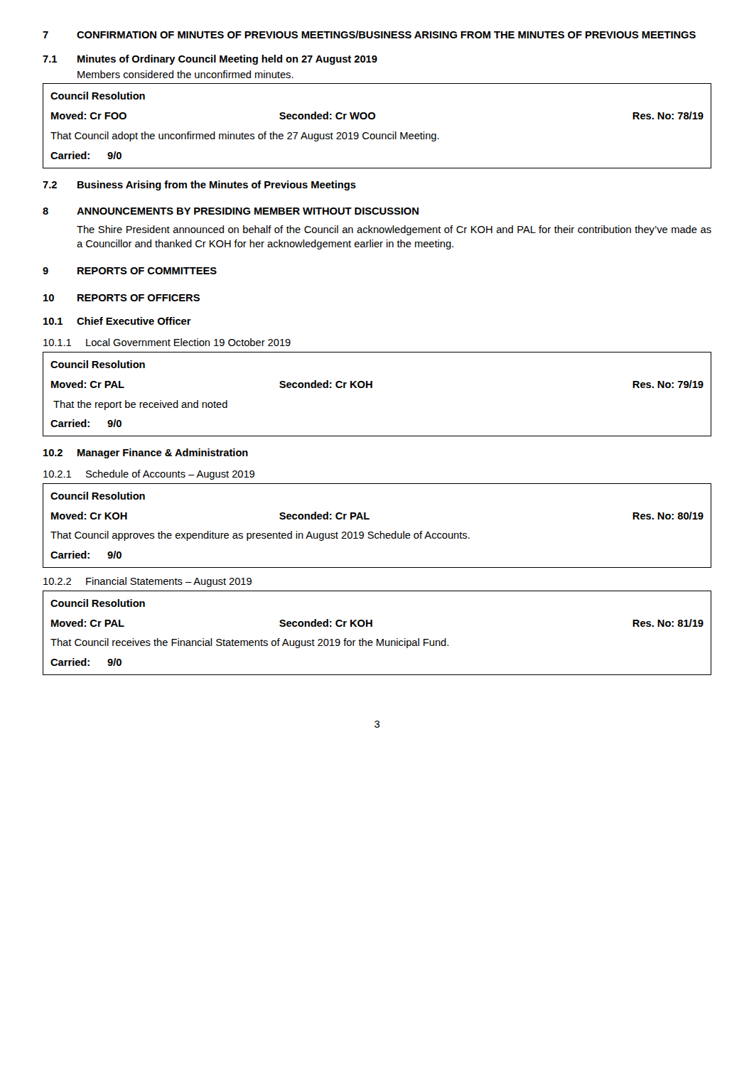7 CONFIRMATION OF MINUTES OF PREVIOUS MEETINGS/BUSINESS ARISING FROM THE MINUTES OF PREVIOUS MEETINGS
7.1 Minutes of Ordinary Council Meeting held on 27 August 2019
Members considered the unconfirmed minutes.
Council Resolution
Moved: Cr FOO Seconded: Cr WOO Res. No: 78/19
That Council adopt the unconfirmed minutes of the 27 August 2019 Council Meeting.
Carried: 9/0
7.2 Business Arising from the Minutes of Previous Meetings
8 ANNOUNCEMENTS BY PRESIDING MEMBER WITHOUT DISCUSSION
The Shire President announced on behalf of the Council an acknowledgement of Cr KOH and PAL for their contribution they’ve made as a Councillor and thanked Cr KOH for her acknowledgement earlier in the meeting.
9 REPORTS OF COMMITTEES
10 REPORTS OF OFFICERS
10.1 Chief Executive Officer
10.1.1 Local Government Election 19 October 2019
Council Resolution
Moved: Cr PAL Seconded: Cr KOH Res. No: 79/19
That the report be received and noted
Carried: 9/0
10.2 Manager Finance & Administration
10.2.1 Schedule of Accounts – August 2019
Council Resolution
Moved: Cr KOH Seconded: Cr PAL Res. No: 80/19
That Council approves the expenditure as presented in August 2019 Schedule of Accounts.
Carried: 9/0
10.2.2 Financial Statements – August 2019
Council Resolution
Moved: Cr PAL Seconded: Cr KOH Res. No: 81/19
That Council receives the Financial Statements of August 2019 for the Municipal Fund.
Carried: 9/0
3